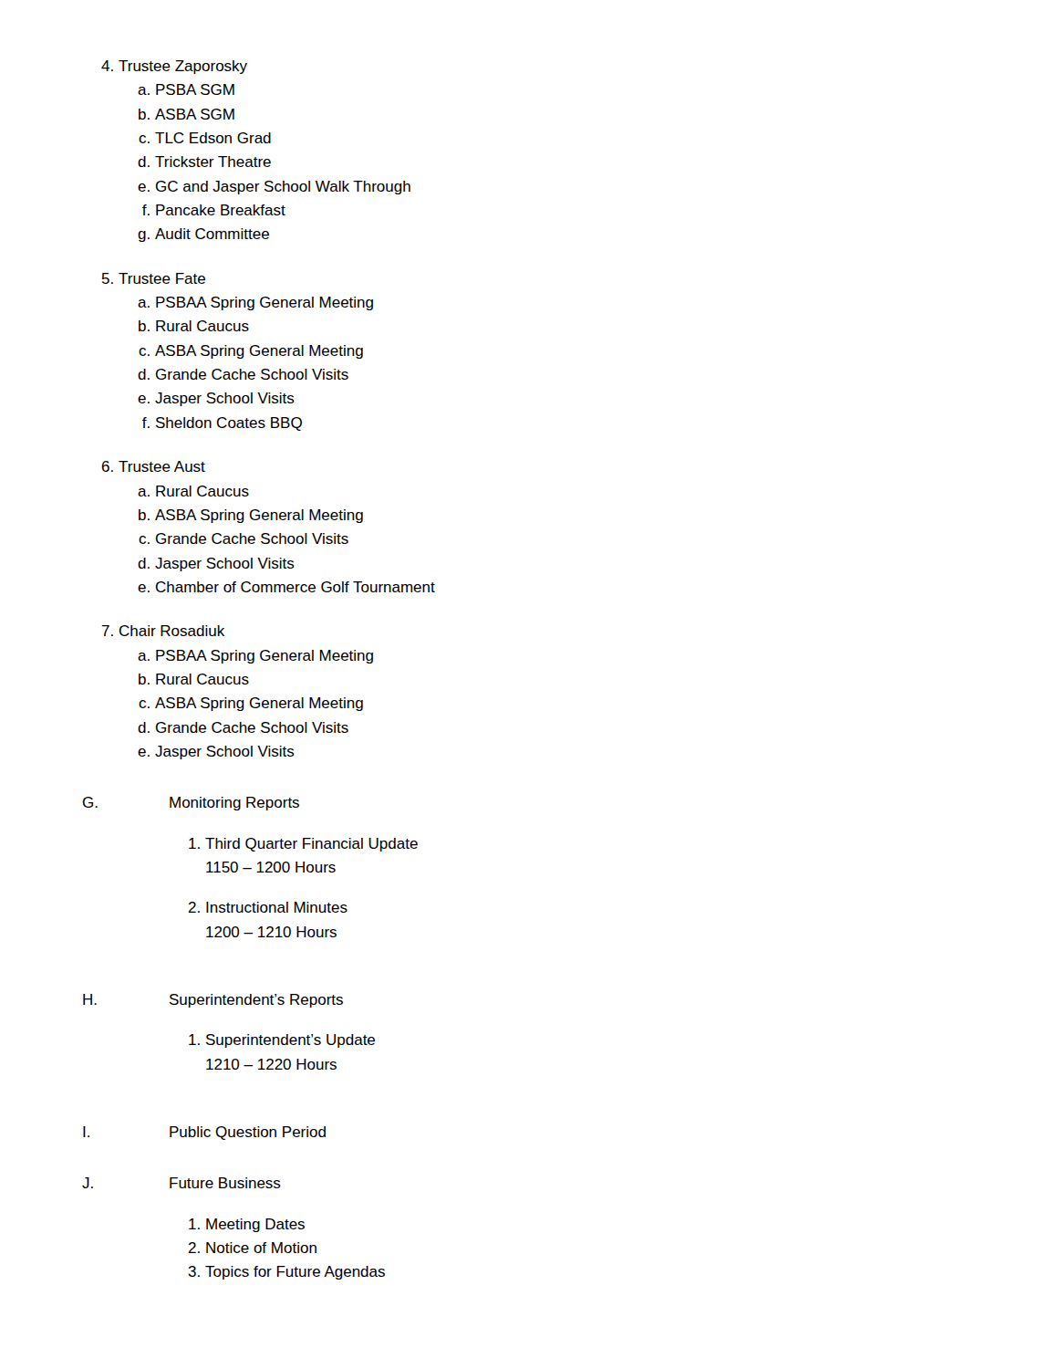Trustee Zaporosky
PSBA SGM
ASBA SGM
TLC Edson Grad
Trickster Theatre
GC and Jasper School Walk Through
Pancake Breakfast
Audit Committee
Trustee Fate
PSBAA Spring General Meeting
Rural Caucus
ASBA Spring General Meeting
Grande Cache School Visits
Jasper School Visits
Sheldon Coates BBQ
Trustee Aust
Rural Caucus
ASBA Spring General Meeting
Grande Cache School Visits
Jasper School Visits
Chamber of Commerce Golf Tournament
Chair Rosadiuk
PSBAA Spring General Meeting
Rural Caucus
ASBA Spring General Meeting
Grande Cache School Visits
Jasper School Visits
G.
Monitoring Reports
Third Quarter Financial Update
1150 – 1200 Hours
Instructional Minutes
1200 – 1210 Hours
H.
Superintendent’s Reports
Superintendent’s Update
1210 – 1220 Hours
I.
Public Question Period
J.
Future Business
Meeting Dates
Notice of Motion
Topics for Future Agendas